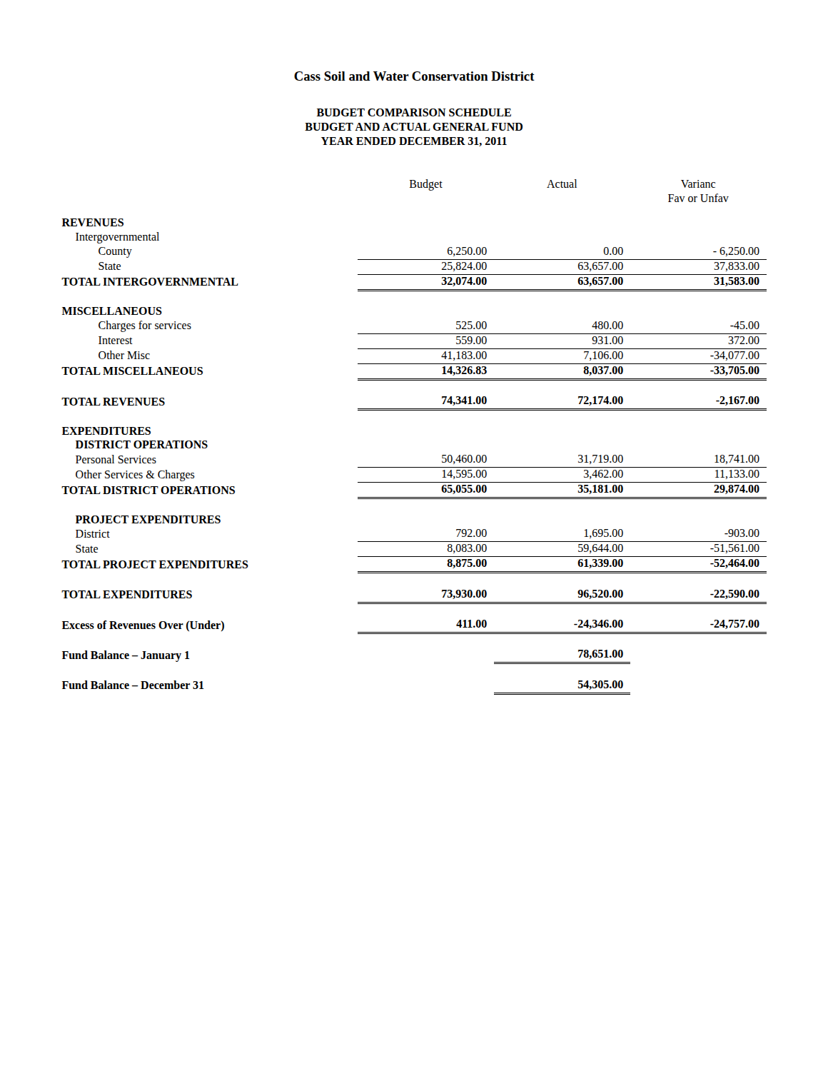Cass Soil and Water Conservation District
BUDGET COMPARISON SCHEDULE
BUDGET AND ACTUAL GENERAL FUND
YEAR ENDED DECEMBER 31, 2011
| | Budget | Actual | Varianc |
| --- | --- | --- | --- |
| | | | Fav or Unfav |
| REVENUES | | | |
| Intergovernmental | | | |
| County | 6,250.00 | 0.00 | - 6,250.00 |
| State | 25,824.00 | 63,657.00 | 37,833.00 |
| TOTAL INTERGOVERNMENTAL | 32,074.00 | 63,657.00 | 31,583.00 |
| MISCELLANEOUS | | | |
| Charges for services | 525.00 | 480.00 | -45.00 |
| Interest | 559.00 | 931.00 | 372.00 |
| Other Misc | 41,183.00 | 7,106.00 | -34,077.00 |
| TOTAL MISCELLANEOUS | 14,326.83 | 8,037.00 | -33,705.00 |
| TOTAL REVENUES | 74,341.00 | 72,174.00 | -2,167.00 |
| EXPENDITURES | | | |
| DISTRICT OPERATIONS | | | |
| Personal Services | 50,460.00 | 31,719.00 | 18,741.00 |
| Other Services & Charges | 14,595.00 | 3,462.00 | 11,133.00 |
| TOTAL DISTRICT OPERATIONS | 65,055.00 | 35,181.00 | 29,874.00 |
| PROJECT EXPENDITURES | | | |
| District | 792.00 | 1,695.00 | -903.00 |
| State | 8,083.00 | 59,644.00 | -51,561.00 |
| TOTAL PROJECT EXPENDITURES | 8,875.00 | 61,339.00 | -52,464.00 |
| TOTAL EXPENDITURES | 73,930.00 | 96,520.00 | -22,590.00 |
| Excess of Revenues Over (Under) | 411.00 | -24,346.00 | -24,757.00 |
| Fund Balance – January 1 | | 78,651.00 | |
| Fund Balance – December 31 | | 54,305.00 | |